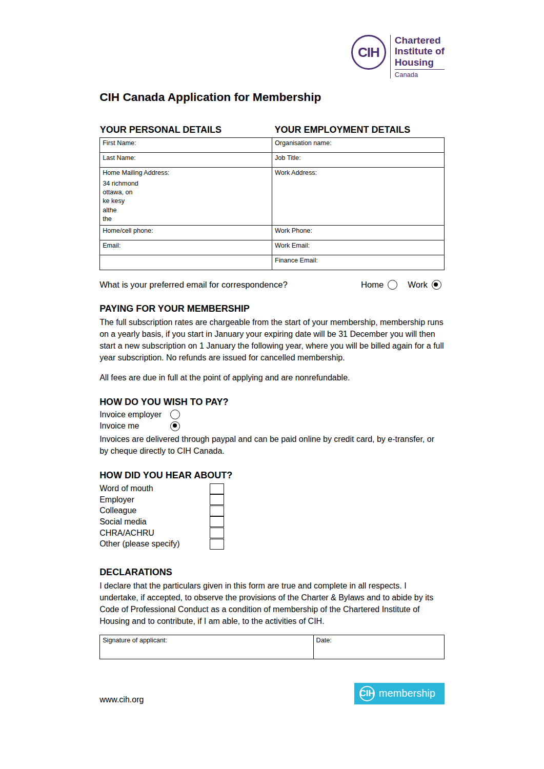CIH
Chartered
Institute of
Housing
Canada
CIH Canada Application for Membership
| YOUR PERSONAL DETAILS | YOUR EMPLOYMENT DETAILS |
| First Name: | Organisation name: |
| Last Name: | Job Title: |
| Home Mailing Address: 34 richmond ottawa, on ke kesy althe the | Work Address: |
| Home/cell phone: | Work Phone: |
| Email: | Work Email: |
| | Finance Email: |
What is your preferred email for correspondence? Home Work
PAYING FOR YOUR MEMBERSHIP
The full subscription rates are chargeable from the start of your membership, membership runs on a yearly basis, if you start in January your expiring date will be 31 December you will then start a new subscription on 1 January the following year, where you will be billed again for a full year subscription. No refunds are issued for cancelled membership.
All fees are due in full at the point of applying and are nonrefundable.
HOW DO YOU WISH TO PAY?
Invoice employer
Invoice me
Invoices are delivered through paypal and can be paid online by credit card, by e-transfer, or by cheque directly to CIH Canada.
HOW DID YOU HEAR ABOUT?
Word of mouth
Employer
Colleague
Social media
CHRA/ACHRU
Other (please specify)
DECLARATIONS
I declare that the particulars given in this form are true and complete in all respects. I undertake, if accepted, to observe the provisions of the Charter & Bylaws and to abide by its Code of Professional Conduct as a condition of membership of the Chartered Institute of Housing and to contribute, if I am able, to the activities of CIH.
| Signature of applicant: | Date: |
www.cih.org
CIH membership